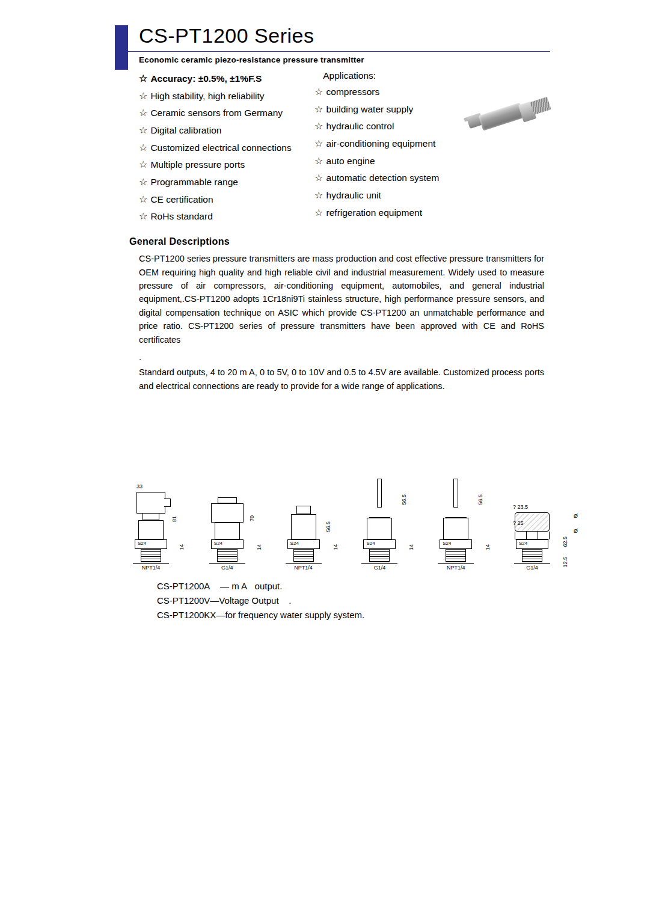CS-PT1200 Series
Economic ceramic piezo-resistance pressure transmitter
Accuracy: ±0.5%, ±1%F.S
High stability, high reliability
Ceramic sensors from Germany
Digital calibration
Customized electrical connections
Multiple pressure ports
Programmable range
CE certification
RoHs standard
Applications:
compressors
building water supply
hydraulic control
air-conditioning equipment
auto engine
automatic detection system
hydraulic unit
refrigeration equipment
General Descriptions
CS-PT1200 series pressure transmitters are mass production and cost effective pressure transmitters for OEM requiring high quality and high reliable civil and industrial measurement. Widely used to measure pressure of air compressors, air-conditioning equipment, automobiles, and general industrial equipment,.CS-PT1200 adopts 1Cr18ni9Ti stainless structure, high performance pressure sensors, and digital compensation technique on ASIC which provide CS-PT1200 an unmatchable performance and price ratio. CS-PT1200 series of pressure transmitters have been approved with CE and RoHS certificates
.
Standard outputs, 4 to 20 m A, 0 to 5V, 0 to 10V and 0.5 to 4.5V are available. Customized process ports and electrical connections are ready to provide for a wide range of applications.
33
81
S24
NPT1/4
14
70
S24
G1/4
14
56.5
S24
NPT1/4
14
56.5
S24
G1/4
14
56.5
S24
NPT1/4
14
Ø
Ø
? 23.5
S24
G1/4
? 25
62.5
12.5
CS-PT1200A — m A output.
CS-PT1200V—Voltage Output .
CS-PT1200KX—for frequency water supply system.